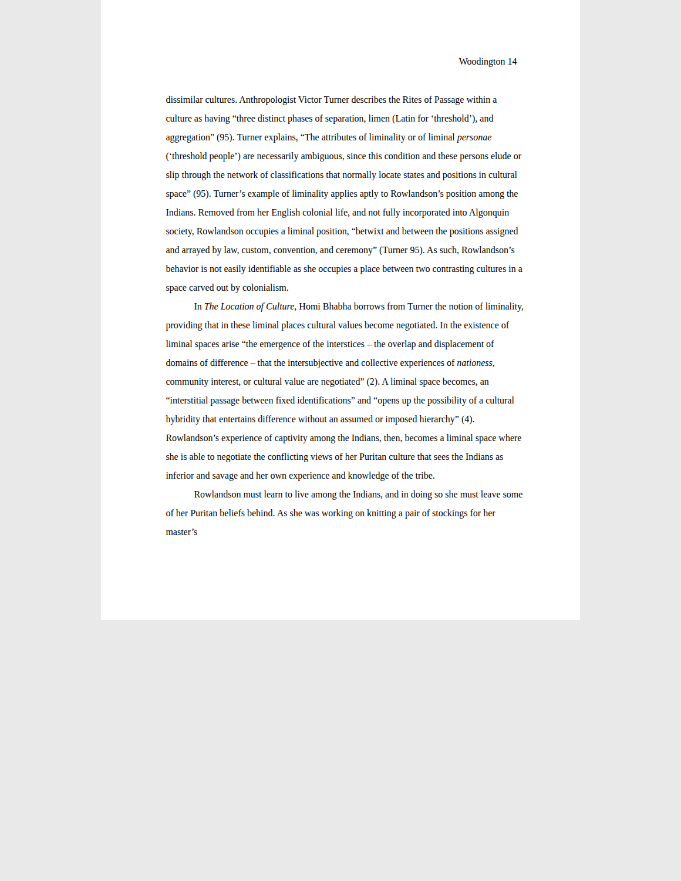Woodington 14
dissimilar cultures. Anthropologist Victor Turner describes the Rites of Passage within a culture as having “three distinct phases of separation, limen (Latin for ‘threshold’), and aggregation” (95). Turner explains, “The attributes of liminality or of liminal personae (‘threshold people’) are necessarily ambiguous, since this condition and these persons elude or slip through the network of classifications that normally locate states and positions in cultural space” (95). Turner’s example of liminality applies aptly to Rowlandson’s position among the Indians. Removed from her English colonial life, and not fully incorporated into Algonquin society, Rowlandson occupies a liminal position, “betwixt and between the positions assigned and arrayed by law, custom, convention, and ceremony” (Turner 95). As such, Rowlandson’s behavior is not easily identifiable as she occupies a place between two contrasting cultures in a space carved out by colonialism.
In The Location of Culture, Homi Bhabha borrows from Turner the notion of liminality, providing that in these liminal places cultural values become negotiated. In the existence of liminal spaces arise “the emergence of the interstices – the overlap and displacement of domains of difference – that the intersubjective and collective experiences of nationess, community interest, or cultural value are negotiated” (2). A liminal space becomes, an “interstitial passage between fixed identifications” and “opens up the possibility of a cultural hybridity that entertains difference without an assumed or imposed hierarchy” (4). Rowlandson’s experience of captivity among the Indians, then, becomes a liminal space where she is able to negotiate the conflicting views of her Puritan culture that sees the Indians as inferior and savage and her own experience and knowledge of the tribe.
Rowlandson must learn to live among the Indians, and in doing so she must leave some of her Puritan beliefs behind. As she was working on knitting a pair of stockings for her master’s